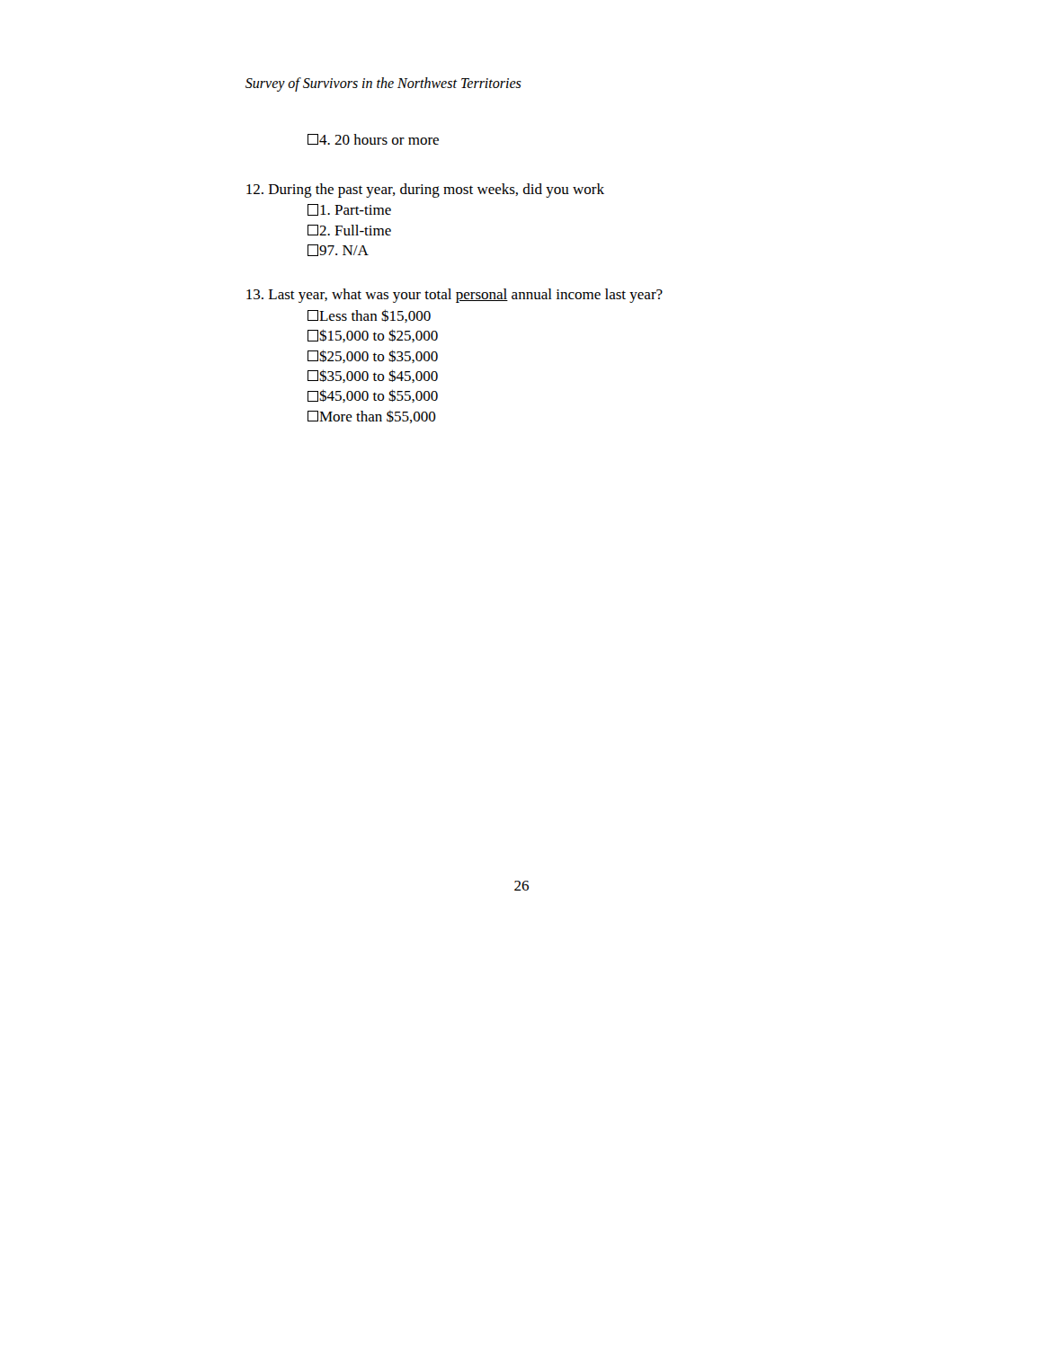Survey of Survivors in the Northwest Territories
4. 20 hours or more
12. During the past year, during most weeks, did you work
1. Part-time 2. Full-time 97. N/A
13. Last year, what was your total personal annual income last year?
Less than $15,000 $15,000 to $25,000 $25,000 to $35,000 $35,000 to $45,000 $45,000 to $55,000 More than $55,000
26